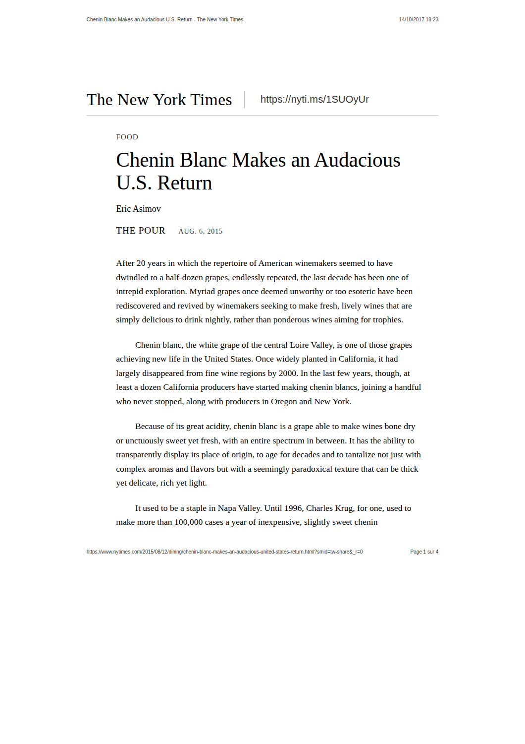Chenin Blanc Makes an Audacious U.S. Return - The New York Times 14/10/2017 18:23
The New York Times
https://nyti.ms/1SUOyUr
FOOD
Chenin Blanc Makes an Audacious U.S. Return
Eric Asimov
THE POUR AUG. 6, 2015
After 20 years in which the repertoire of American winemakers seemed to have dwindled to a half-dozen grapes, endlessly repeated, the last decade has been one of intrepid exploration. Myriad grapes once deemed unworthy or too esoteric have been rediscovered and revived by winemakers seeking to make fresh, lively wines that are simply delicious to drink nightly, rather than ponderous wines aiming for trophies.
Chenin blanc, the white grape of the central Loire Valley, is one of those grapes achieving new life in the United States. Once widely planted in California, it had largely disappeared from fine wine regions by 2000. In the last few years, though, at least a dozen California producers have started making chenin blancs, joining a handful who never stopped, along with producers in Oregon and New York.
Because of its great acidity, chenin blanc is a grape able to make wines bone dry or unctuously sweet yet fresh, with an entire spectrum in between. It has the ability to transparently display its place of origin, to age for decades and to tantalize not just with complex aromas and flavors but with a seemingly paradoxical texture that can be thick yet delicate, rich yet light.
It used to be a staple in Napa Valley. Until 1996, Charles Krug, for one, used to make more than 100,000 cases a year of inexpensive, slightly sweet chenin
https://www.nytimes.com/2015/08/12/dining/chenin-blanc-makes-an-audacious-united-states-return.html?smid=tw-share&_r=0 Page 1 sur 4